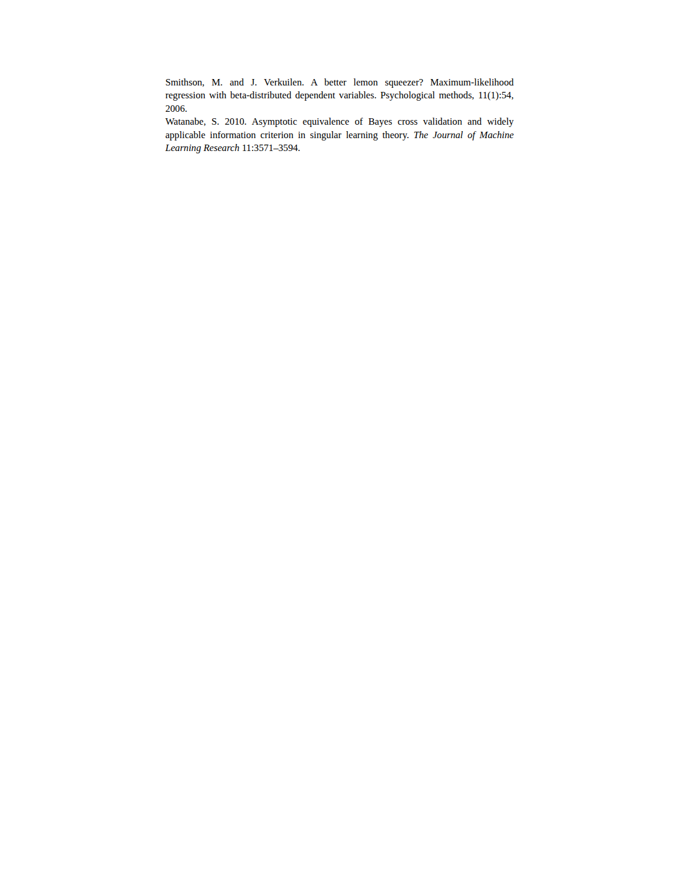Smithson, M. and J. Verkuilen. A better lemon squeezer? Maximum-likelihood regression with beta-distributed dependent variables. Psychological methods, 11(1):54, 2006.
Watanabe, S. 2010. Asymptotic equivalence of Bayes cross validation and widely applicable information criterion in singular learning theory. The Journal of Machine Learning Research 11:3571–3594.